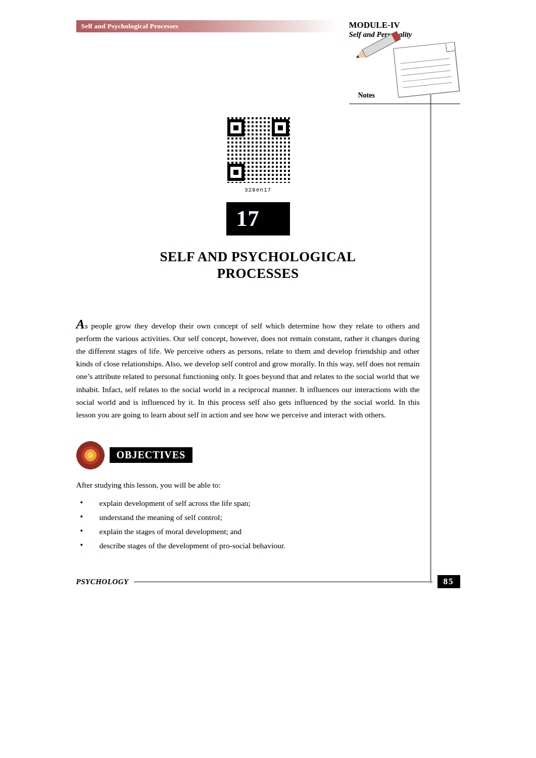Self and Psychological Processes
MODULE-IV
Self and Personality
Notes
328en17
17
SELF AND PSYCHOLOGICAL
PROCESSES
As people grow they develop their own concept of self which determine how they relate to others and perform the various activities. Our self concept, however, does not remain constant, rather it changes during the different stages of life. We perceive others as persons, relate to them and develop friendship and other kinds of close relationships. Also, we develop self control and grow morally. In this way, self does not remain one’s attribute related to personal functioning only. It goes beyond that and relates to the social world that we inhabit. Infact, self relates to the social world in a reciprocal manner. It influences our interactions with the social world and is influenced by it. In this process self also gets influenced by the social world. In this lesson you are going to learn about self in action and see how we perceive and interact with others.
OBJECTIVES
After studying this lesson, you will be able to:
explain development of self across the life span;
understand the meaning of self control;
explain the stages of moral development; and
describe stages of the development of pro-social behaviour.
PSYCHOLOGY
85